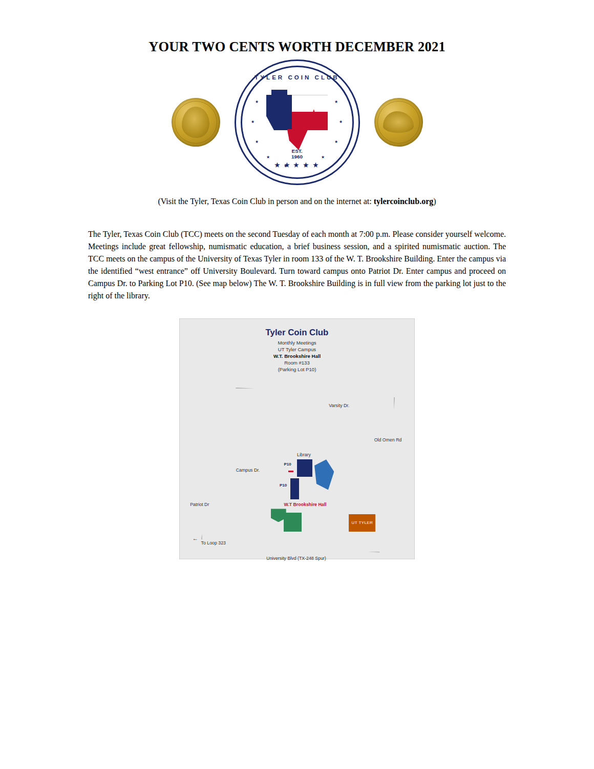YOUR TWO CENTS WORTH DECEMBER 2021
TYLER COIN CLUB
★ ★ ★ ★ ★ ★ ★ ★ ★ ★
★
EST.
1960
★ ★ ★ ★ ★
(Visit the Tyler, Texas Coin Club in person and on the internet at: tylercoinclub.org)
The Tyler, Texas Coin Club (TCC) meets on the second Tuesday of each month at 7:00 p.m. Please consider yourself welcome. Meetings include great fellowship, numismatic education, a brief business session, and a spirited numismatic auction. The TCC meets on the campus of the University of Texas Tyler in room 133 of the W. T. Brookshire Building. Enter the campus via the identified “west entrance” off University Boulevard. Turn toward campus onto Patriot Dr. Enter campus and proceed on Campus Dr. to Parking Lot P10. (See map below) The W. T. Brookshire Building is in full view from the parking lot just to the right of the library.
Tyler Coin Club
Monthly Meetings
UT Tyler Campus
W.T. Brookshire Hall
Room #133
(Parking Lot P10)
Varsity Dr. Old Omen Rd Library Campus Dr. Patriot Dr W.T Brookshire Hall To Loop 323 University Blvd (TX-248 Spur)
P10 P10
UT TYLER
←